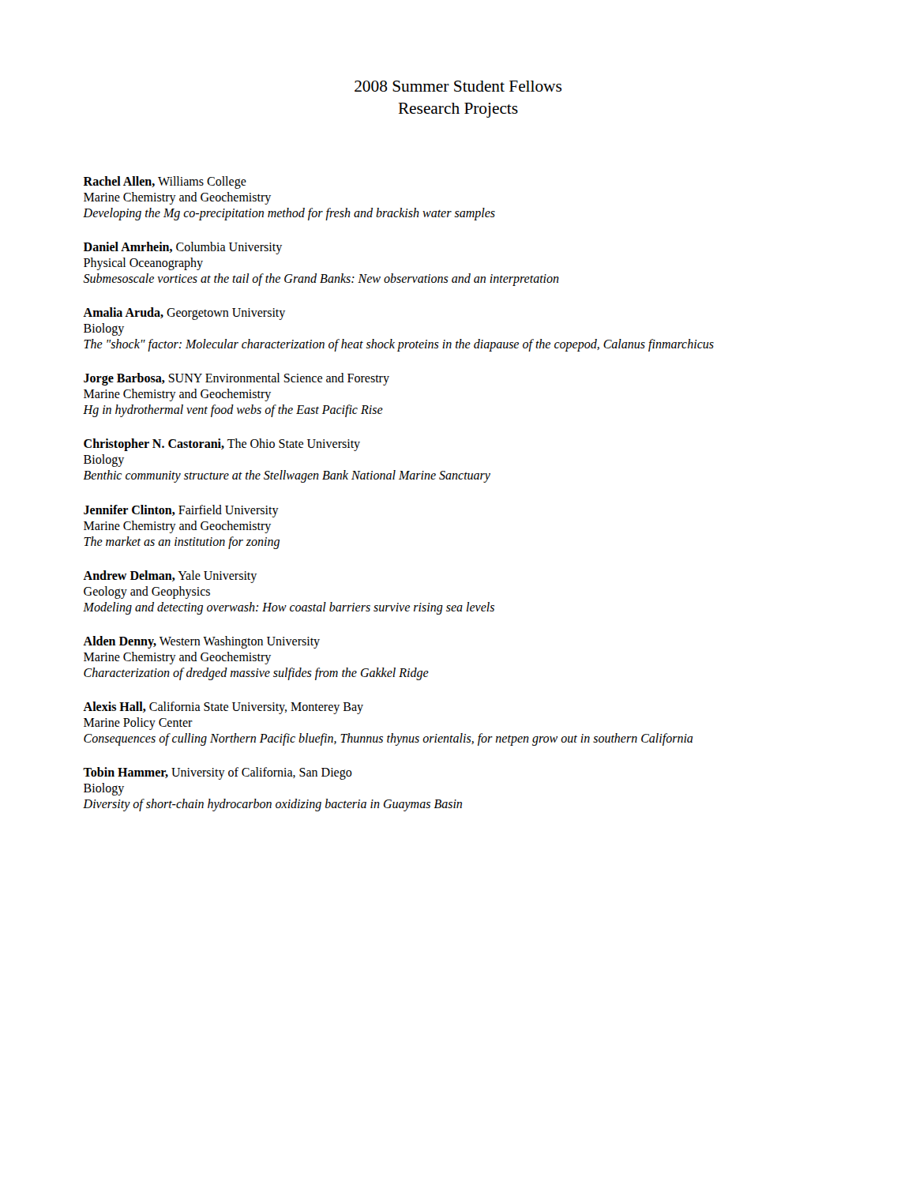2008 Summer Student Fellows
Research Projects
Rachel Allen, Williams College
Marine Chemistry and Geochemistry
Developing the Mg co-precipitation method for fresh and brackish water samples
Daniel Amrhein, Columbia University
Physical Oceanography
Submesoscale vortices at the tail of the Grand Banks: New observations and an interpretation
Amalia Aruda, Georgetown University
Biology
The "shock" factor: Molecular characterization of heat shock proteins in the diapause of the copepod, Calanus finmarchicus
Jorge Barbosa, SUNY Environmental Science and Forestry
Marine Chemistry and Geochemistry
Hg in hydrothermal vent food webs of the East Pacific Rise
Christopher N. Castorani, The Ohio State University
Biology
Benthic community structure at the Stellwagen Bank National Marine Sanctuary
Jennifer Clinton, Fairfield University
Marine Chemistry and Geochemistry
The market as an institution for zoning
Andrew Delman, Yale University
Geology and Geophysics
Modeling and detecting overwash: How coastal barriers survive rising sea levels
Alden Denny, Western Washington University
Marine Chemistry and Geochemistry
Characterization of dredged massive sulfides from the Gakkel Ridge
Alexis Hall, California State University, Monterey Bay
Marine Policy Center
Consequences of culling Northern Pacific bluefin, Thunnus thynus orientalis, for netpen grow out in southern California
Tobin Hammer, University of California, San Diego
Biology
Diversity of short-chain hydrocarbon oxidizing bacteria in Guaymas Basin